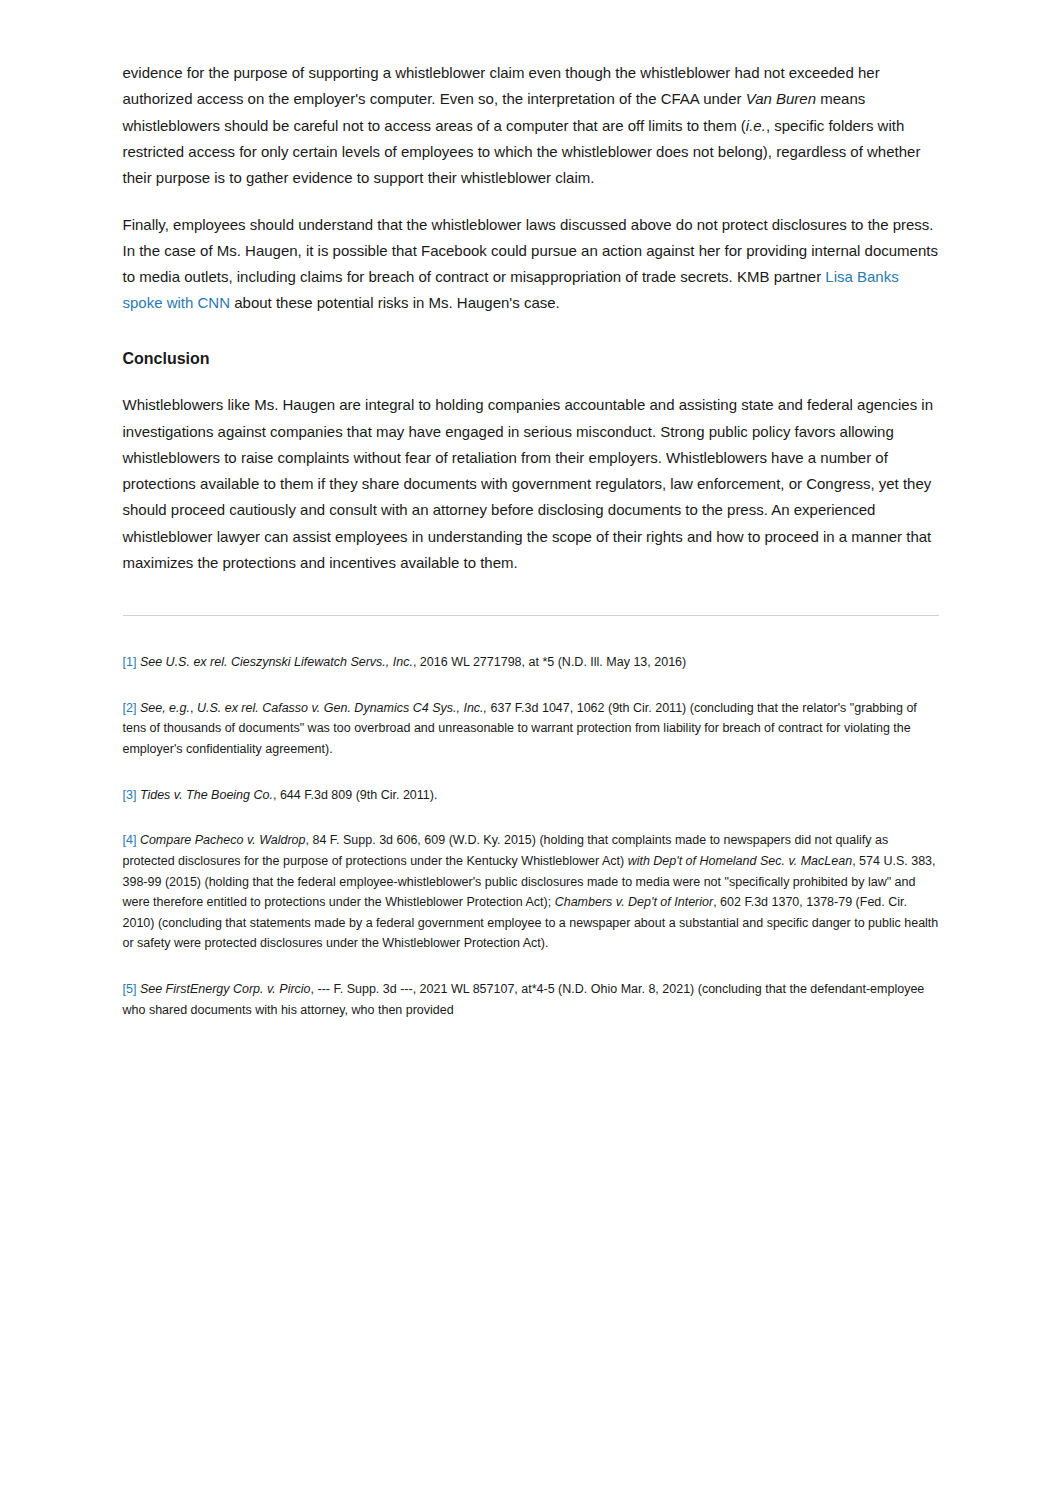evidence for the purpose of supporting a whistleblower claim even though the whistleblower had not exceeded her authorized access on the employer's computer. Even so, the interpretation of the CFAA under Van Buren means whistleblowers should be careful not to access areas of a computer that are off limits to them (i.e., specific folders with restricted access for only certain levels of employees to which the whistleblower does not belong), regardless of whether their purpose is to gather evidence to support their whistleblower claim.
Finally, employees should understand that the whistleblower laws discussed above do not protect disclosures to the press. In the case of Ms. Haugen, it is possible that Facebook could pursue an action against her for providing internal documents to media outlets, including claims for breach of contract or misappropriation of trade secrets. KMB partner Lisa Banks spoke with CNN about these potential risks in Ms. Haugen's case.
Conclusion
Whistleblowers like Ms. Haugen are integral to holding companies accountable and assisting state and federal agencies in investigations against companies that may have engaged in serious misconduct. Strong public policy favors allowing whistleblowers to raise complaints without fear of retaliation from their employers. Whistleblowers have a number of protections available to them if they share documents with government regulators, law enforcement, or Congress, yet they should proceed cautiously and consult with an attorney before disclosing documents to the press. An experienced whistleblower lawyer can assist employees in understanding the scope of their rights and how to proceed in a manner that maximizes the protections and incentives available to them.
[1] See U.S. ex rel. Cieszynski Lifewatch Servs., Inc., 2016 WL 2771798, at *5 (N.D. Ill. May 13, 2016)
[2] See, e.g., U.S. ex rel. Cafasso v. Gen. Dynamics C4 Sys., Inc., 637 F.3d 1047, 1062 (9th Cir. 2011) (concluding that the relator's "grabbing of tens of thousands of documents" was too overbroad and unreasonable to warrant protection from liability for breach of contract for violating the employer's confidentiality agreement).
[3] Tides v. The Boeing Co., 644 F.3d 809 (9th Cir. 2011).
[4] Compare Pacheco v. Waldrop, 84 F. Supp. 3d 606, 609 (W.D. Ky. 2015) (holding that complaints made to newspapers did not qualify as protected disclosures for the purpose of protections under the Kentucky Whistleblower Act) with Dep't of Homeland Sec. v. MacLean, 574 U.S. 383, 398-99 (2015) (holding that the federal employee-whistleblower's public disclosures made to media were not "specifically prohibited by law" and were therefore entitled to protections under the Whistleblower Protection Act); Chambers v. Dep't of Interior, 602 F.3d 1370, 1378-79 (Fed. Cir. 2010) (concluding that statements made by a federal government employee to a newspaper about a substantial and specific danger to public health or safety were protected disclosures under the Whistleblower Protection Act).
[5] See FirstEnergy Corp. v. Pircio, --- F. Supp. 3d ---, 2021 WL 857107, at*4-5 (N.D. Ohio Mar. 8, 2021) (concluding that the defendant-employee who shared documents with his attorney, who then provided